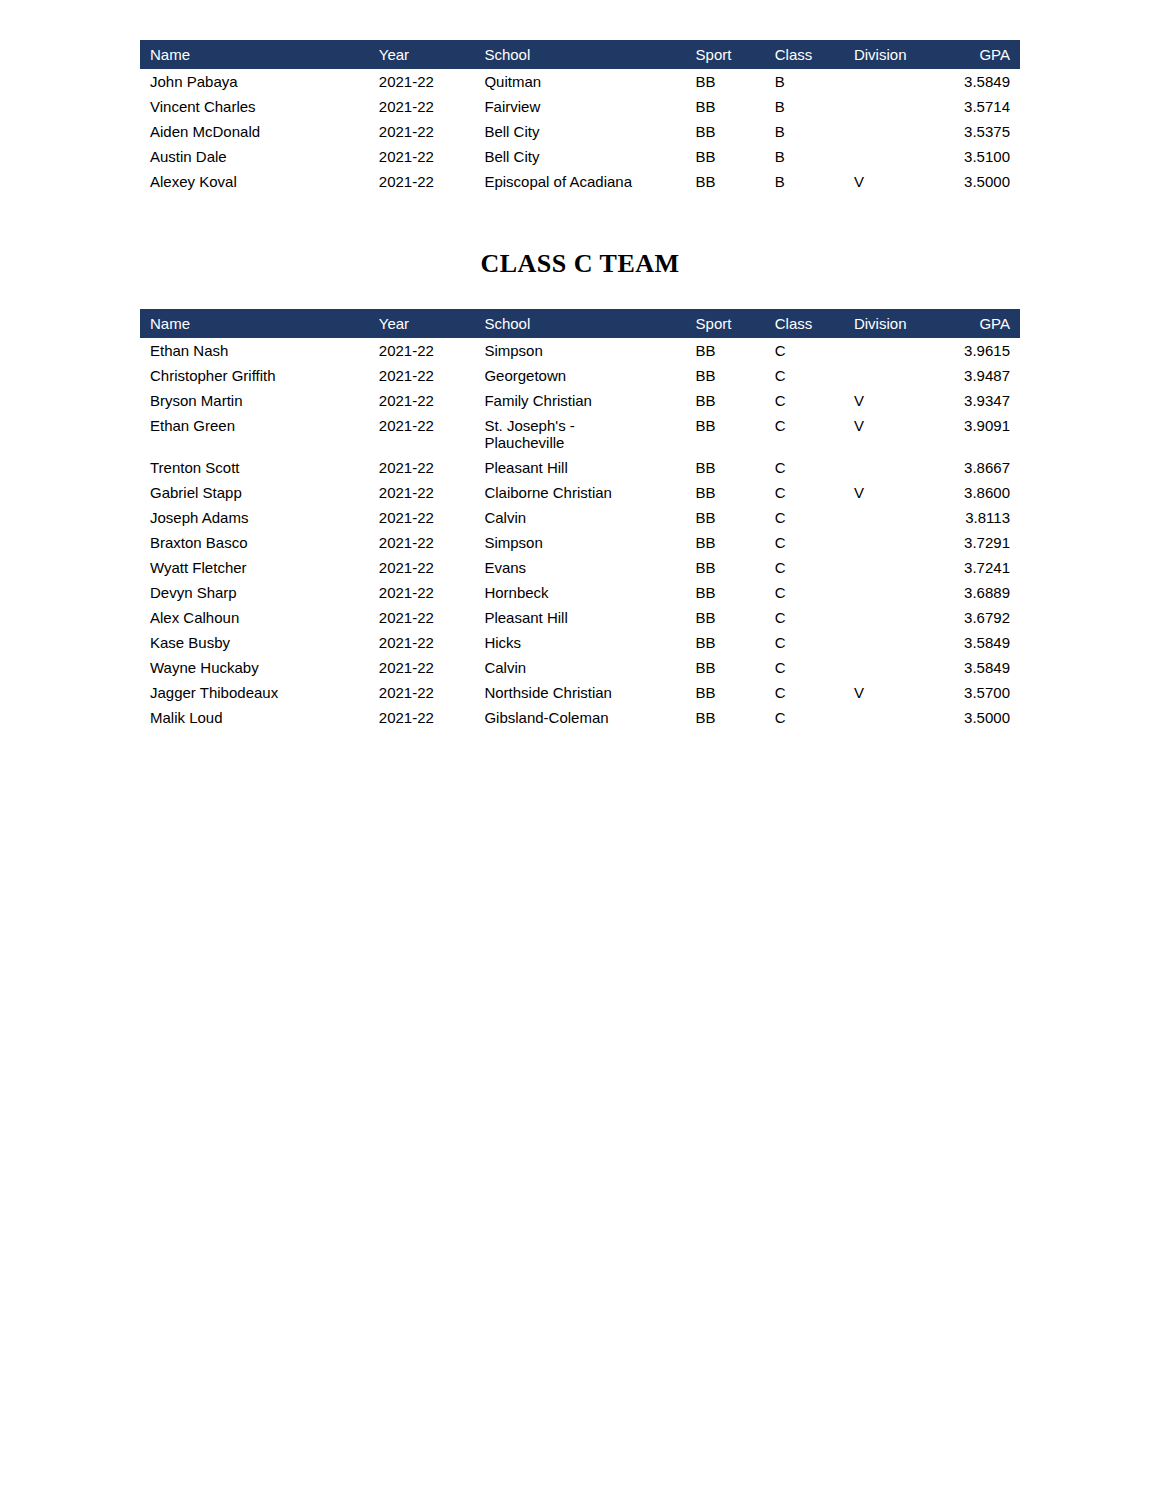| Name | Year | School | Sport | Class | Division | GPA |
| --- | --- | --- | --- | --- | --- | --- |
| John Pabaya | 2021-22 | Quitman | BB | B | | 3.5849 |
| Vincent Charles | 2021-22 | Fairview | BB | B | | 3.5714 |
| Aiden McDonald | 2021-22 | Bell City | BB | B | | 3.5375 |
| Austin Dale | 2021-22 | Bell City | BB | B | | 3.5100 |
| Alexey Koval | 2021-22 | Episcopal of Acadiana | BB | B | V | 3.5000 |
CLASS C TEAM
| Name | Year | School | Sport | Class | Division | GPA |
| --- | --- | --- | --- | --- | --- | --- |
| Ethan Nash | 2021-22 | Simpson | BB | C | | 3.9615 |
| Christopher Griffith | 2021-22 | Georgetown | BB | C | | 3.9487 |
| Bryson Martin | 2021-22 | Family Christian | BB | C | V | 3.9347 |
| Ethan Green | 2021-22 | St. Joseph's - Plaucheville | BB | C | V | 3.9091 |
| Trenton Scott | 2021-22 | Pleasant Hill | BB | C | | 3.8667 |
| Gabriel Stapp | 2021-22 | Claiborne Christian | BB | C | V | 3.8600 |
| Joseph Adams | 2021-22 | Calvin | BB | C | | 3.8113 |
| Braxton Basco | 2021-22 | Simpson | BB | C | | 3.7291 |
| Wyatt Fletcher | 2021-22 | Evans | BB | C | | 3.7241 |
| Devyn Sharp | 2021-22 | Hornbeck | BB | C | | 3.6889 |
| Alex Calhoun | 2021-22 | Pleasant Hill | BB | C | | 3.6792 |
| Kase Busby | 2021-22 | Hicks | BB | C | | 3.5849 |
| Wayne Huckaby | 2021-22 | Calvin | BB | C | | 3.5849 |
| Jagger Thibodeaux | 2021-22 | Northside Christian | BB | C | V | 3.5700 |
| Malik Loud | 2021-22 | Gibsland-Coleman | BB | C | | 3.5000 |